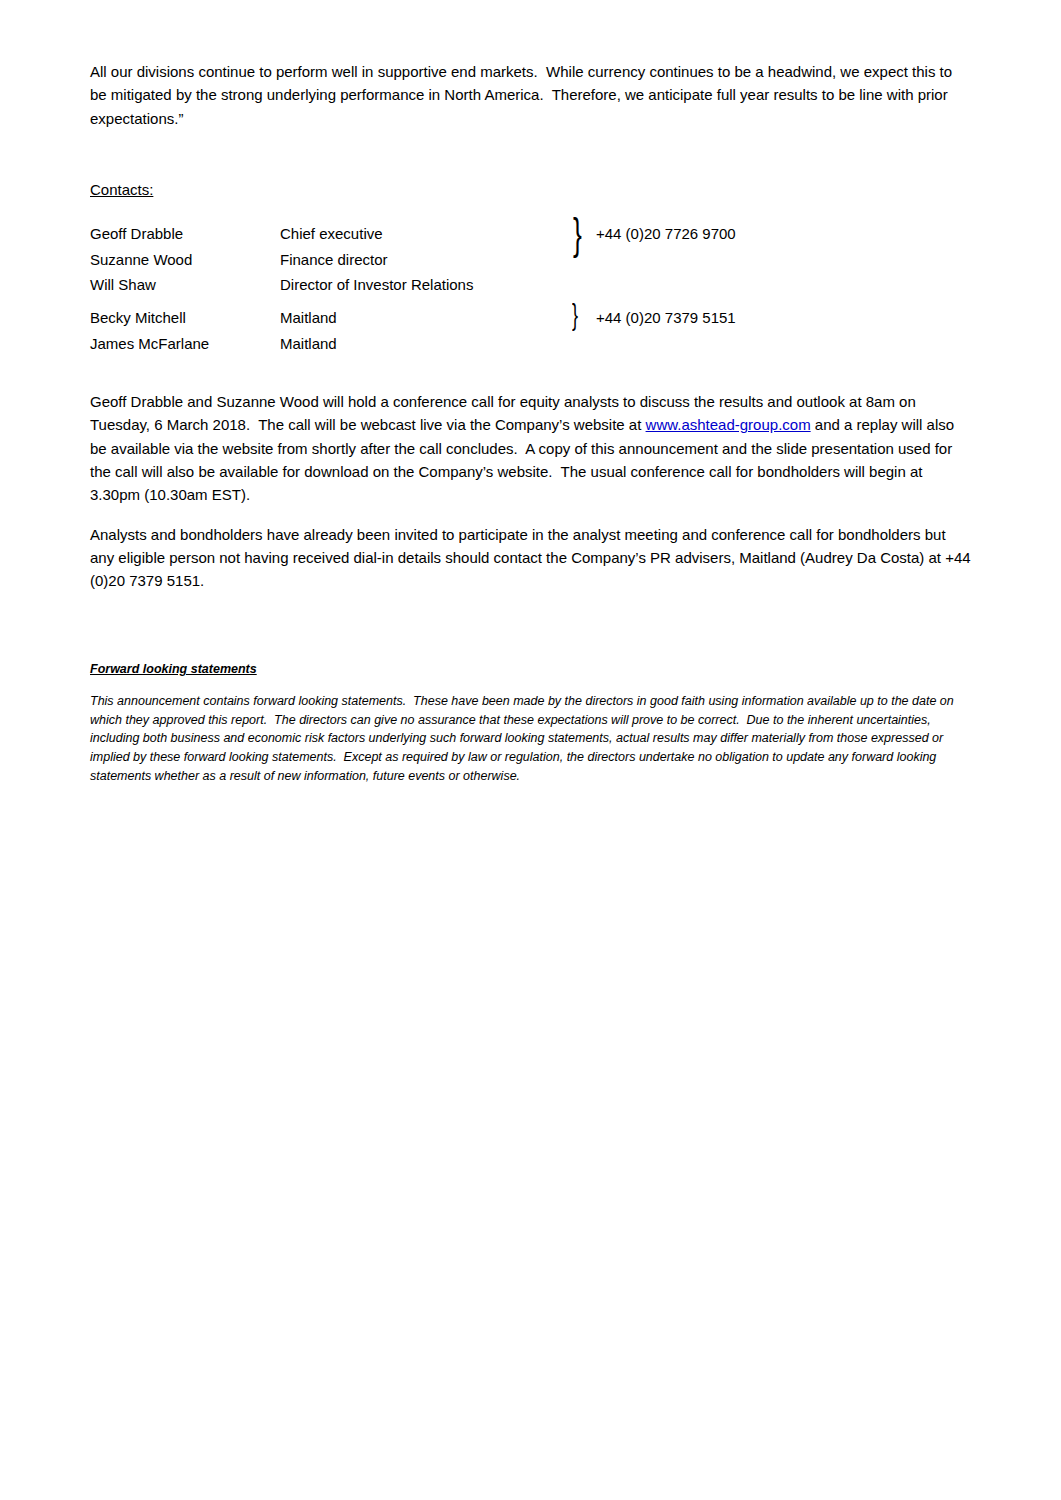All our divisions continue to perform well in supportive end markets. While currency continues to be a headwind, we expect this to be mitigated by the strong underlying performance in North America. Therefore, we anticipate full year results to be line with prior expectations.”
Contacts:
| Geoff Drabble | Chief executive | } | +44 (0)20 7726 9700 |
| Suzanne Wood | Finance director |
| Will Shaw | Director of Investor Relations |
| Becky Mitchell | Maitland | } | +44 (0)20 7379 5151 |
| James McFarlane | Maitland |
Geoff Drabble and Suzanne Wood will hold a conference call for equity analysts to discuss the results and outlook at 8am on Tuesday, 6 March 2018. The call will be webcast live via the Company’s website at www.ashtead-group.com and a replay will also be available via the website from shortly after the call concludes. A copy of this announcement and the slide presentation used for the call will also be available for download on the Company’s website. The usual conference call for bondholders will begin at 3.30pm (10.30am EST).
Analysts and bondholders have already been invited to participate in the analyst meeting and conference call for bondholders but any eligible person not having received dial-in details should contact the Company’s PR advisers, Maitland (Audrey Da Costa) at +44 (0)20 7379 5151.
Forward looking statements
This announcement contains forward looking statements. These have been made by the directors in good faith using information available up to the date on which they approved this report. The directors can give no assurance that these expectations will prove to be correct. Due to the inherent uncertainties, including both business and economic risk factors underlying such forward looking statements, actual results may differ materially from those expressed or implied by these forward looking statements. Except as required by law or regulation, the directors undertake no obligation to update any forward looking statements whether as a result of new information, future events or otherwise.